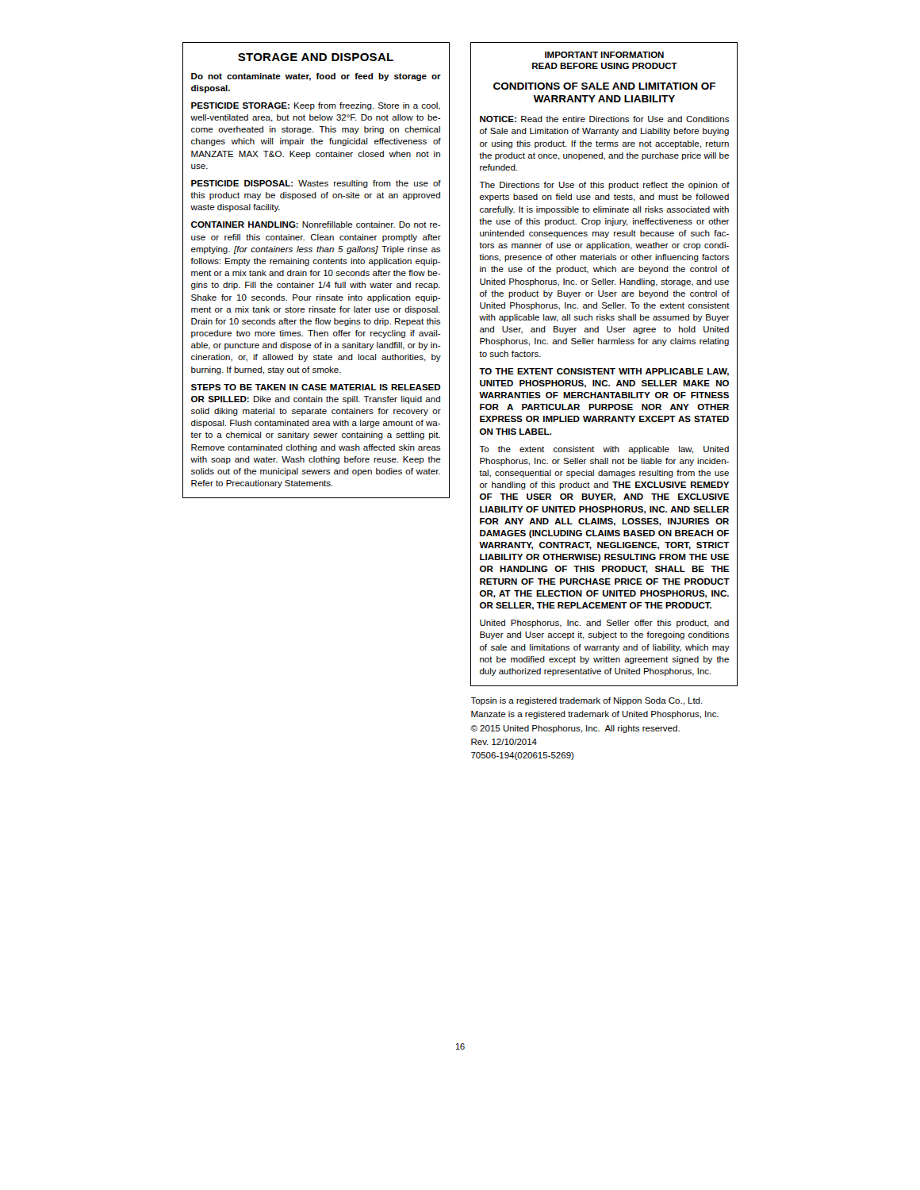STORAGE AND DISPOSAL
Do not contaminate water, food or feed by storage or disposal.
PESTICIDE STORAGE: Keep from freezing. Store in a cool, well-ventilated area, but not below 32°F. Do not allow to become overheated in storage. This may bring on chemical changes which will impair the fungicidal effectiveness of MANZATE MAX T&O. Keep container closed when not in use.
PESTICIDE DISPOSAL: Wastes resulting from the use of this product may be disposed of on-site or at an approved waste disposal facility.
CONTAINER HANDLING: Nonrefillable container. Do not reuse or refill this container. Clean container promptly after emptying. [for containers less than 5 gallons] Triple rinse as follows: Empty the remaining contents into application equipment or a mix tank and drain for 10 seconds after the flow begins to drip. Fill the container 1/4 full with water and recap. Shake for 10 seconds. Pour rinsate into application equipment or a mix tank or store rinsate for later use or disposal. Drain for 10 seconds after the flow begins to drip. Repeat this procedure two more times. Then offer for recycling if available, or puncture and dispose of in a sanitary landfill, or by incineration, or, if allowed by state and local authorities, by burning. If burned, stay out of smoke.
STEPS TO BE TAKEN IN CASE MATERIAL IS RELEASED OR SPILLED: Dike and contain the spill. Transfer liquid and solid diking material to separate containers for recovery or disposal. Flush contaminated area with a large amount of water to a chemical or sanitary sewer containing a settling pit. Remove contaminated clothing and wash affected skin areas with soap and water. Wash clothing before reuse. Keep the solids out of the municipal sewers and open bodies of water. Refer to Precautionary Statements.
IMPORTANT INFORMATION
READ BEFORE USING PRODUCT
CONDITIONS OF SALE AND LIMITATION OF
WARRANTY AND LIABILITY
NOTICE: Read the entire Directions for Use and Conditions of Sale and Limitation of Warranty and Liability before buying or using this product. If the terms are not acceptable, return the product at once, unopened, and the purchase price will be refunded.
The Directions for Use of this product reflect the opinion of experts based on field use and tests, and must be followed carefully. It is impossible to eliminate all risks associated with the use of this product. Crop injury, ineffectiveness or other unintended consequences may result because of such factors as manner of use or application, weather or crop conditions, presence of other materials or other influencing factors in the use of the product, which are beyond the control of United Phosphorus, Inc. or Seller. Handling, storage, and use of the product by Buyer or User are beyond the control of United Phosphorus, Inc. and Seller. To the extent consistent with applicable law, all such risks shall be assumed by Buyer and User, and Buyer and User agree to hold United Phosphorus, Inc. and Seller harmless for any claims relating to such factors.
TO THE EXTENT CONSISTENT WITH APPLICABLE LAW, UNITED PHOSPHORUS, INC. AND SELLER MAKE NO WARRANTIES OF MERCHANTABILITY OR OF FITNESS FOR A PARTICULAR PURPOSE NOR ANY OTHER EXPRESS OR IMPLIED WARRANTY EXCEPT AS STATED ON THIS LABEL.
To the extent consistent with applicable law, United Phosphorus, Inc. or Seller shall not be liable for any incidental, consequential or special damages resulting from the use or handling of this product and THE EXCLUSIVE REMEDY OF THE USER OR BUYER, AND THE EXCLUSIVE LIABILITY OF UNITED PHOSPHORUS, INC. AND SELLER FOR ANY AND ALL CLAIMS, LOSSES, INJURIES OR DAMAGES (INCLUDING CLAIMS BASED ON BREACH OF WARRANTY, CONTRACT, NEGLIGENCE, TORT, STRICT LIABILITY OR OTHERWISE) RESULTING FROM THE USE OR HANDLING OF THIS PRODUCT, SHALL BE THE RETURN OF THE PURCHASE PRICE OF THE PRODUCT OR, AT THE ELECTION OF UNITED PHOSPHORUS, INC. OR SELLER, THE REPLACEMENT OF THE PRODUCT.
United Phosphorus, Inc. and Seller offer this product, and Buyer and User accept it, subject to the foregoing conditions of sale and limitations of warranty and of liability, which may not be modified except by written agreement signed by the duly authorized representative of United Phosphorus, Inc.
Topsin is a registered trademark of Nippon Soda Co., Ltd.
Manzate is a registered trademark of United Phosphorus, Inc.
© 2015 United Phosphorus, Inc. All rights reserved.
Rev. 12/10/2014
70506-194(020615-5269)
16